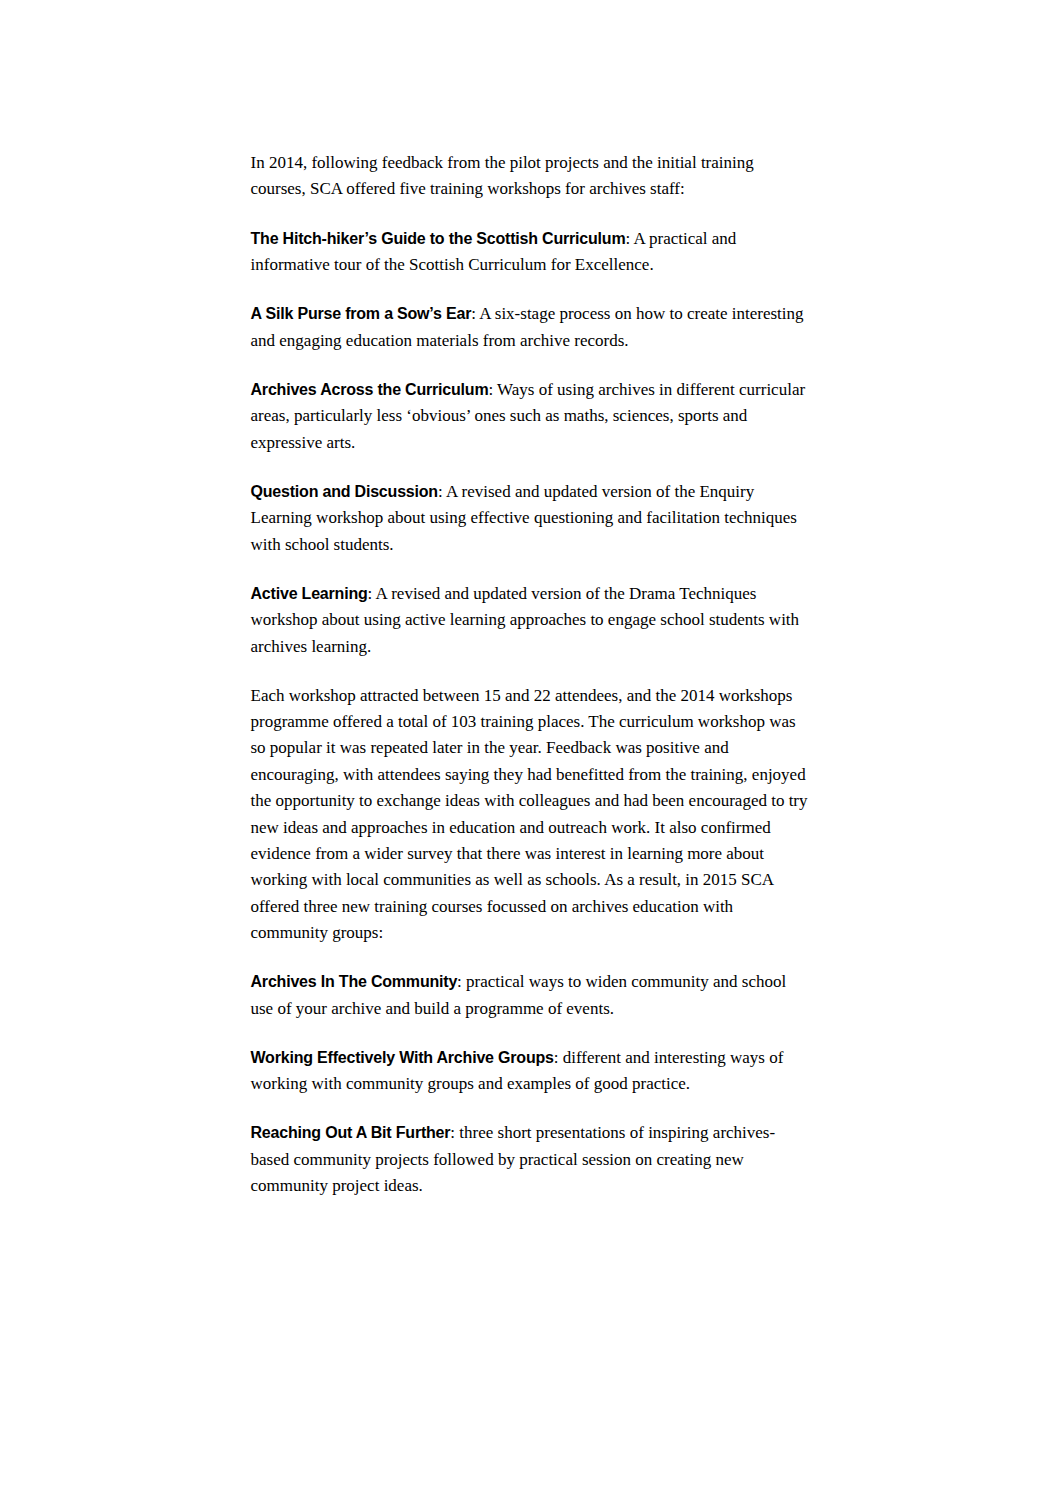In 2014, following feedback from the pilot projects and the initial training courses, SCA offered five training workshops for archives staff:
The Hitch-hiker’s Guide to the Scottish Curriculum: A practical and informative tour of the Scottish Curriculum for Excellence.
A Silk Purse from a Sow’s Ear: A six-stage process on how to create interesting and engaging education materials from archive records.
Archives Across the Curriculum: Ways of using archives in different curricular areas, particularly less ‘obvious’ ones such as maths, sciences, sports and expressive arts.
Question and Discussion: A revised and updated version of the Enquiry Learning workshop about using effective questioning and facilitation techniques with school students.
Active Learning: A revised and updated version of the Drama Techniques workshop about using active learning approaches to engage school students with archives learning.
Each workshop attracted between 15 and 22 attendees, and the 2014 workshops programme offered a total of 103 training places. The curriculum workshop was so popular it was repeated later in the year. Feedback was positive and encouraging, with attendees saying they had benefitted from the training, enjoyed the opportunity to exchange ideas with colleagues and had been encouraged to try new ideas and approaches in education and outreach work. It also confirmed evidence from a wider survey that there was interest in learning more about working with local communities as well as schools. As a result, in 2015 SCA offered three new training courses focussed on archives education with community groups:
Archives In The Community: practical ways to widen community and school use of your archive and build a programme of events.
Working Effectively With Archive Groups: different and interesting ways of working with community groups and examples of good practice.
Reaching Out A Bit Further: three short presentations of inspiring archives-based community projects followed by practical session on creating new community project ideas.